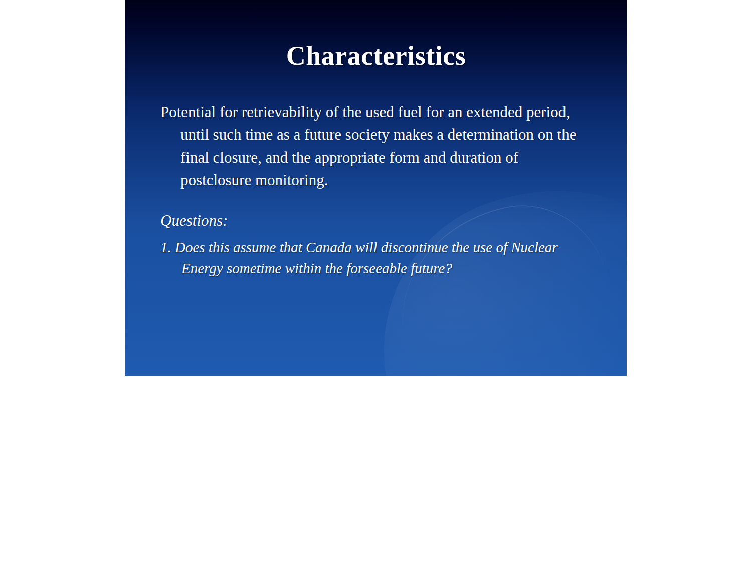Characteristics
Potential for retrievability of the used fuel for an extended period, until such time as a future society makes a determination on the final closure, and the appropriate form and duration of postclosure monitoring.
Questions:
1. Does this assume that Canada will discontinue the use of Nuclear Energy sometime within the forseeable future?